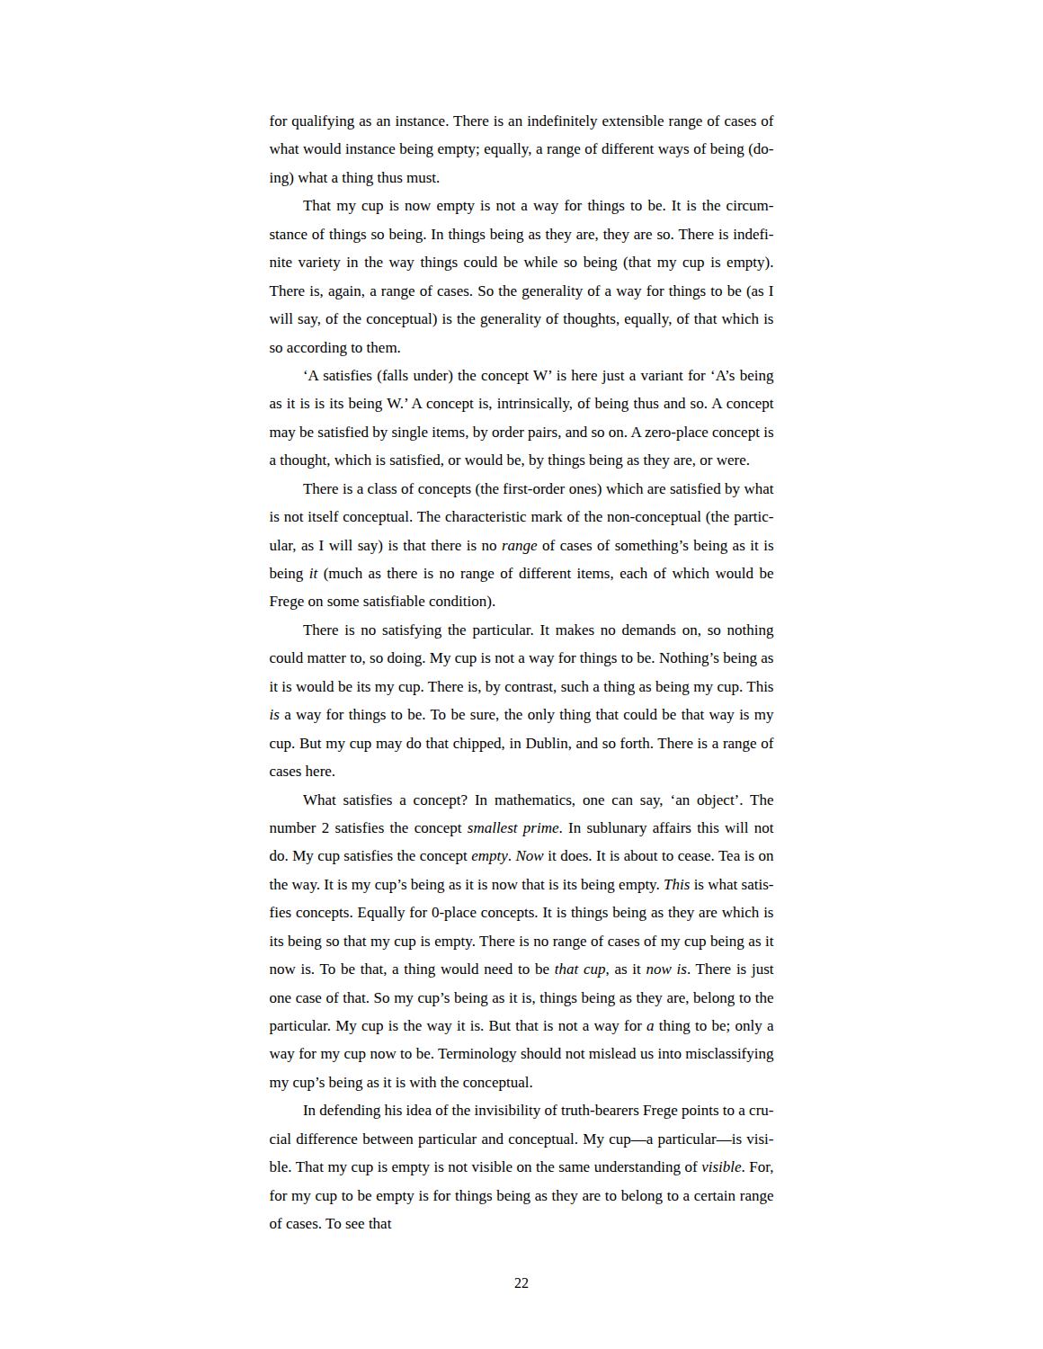for qualifying as an instance. There is an indefinitely extensible range of cases of what would instance being empty; equally, a range of different ways of being (doing) what a thing thus must.
That my cup is now empty is not a way for things to be. It is the circumstance of things so being. In things being as they are, they are so. There is indefinite variety in the way things could be while so being (that my cup is empty). There is, again, a range of cases. So the generality of a way for things to be (as I will say, of the conceptual) is the generality of thoughts, equally, of that which is so according to them.
‘A satisfies (falls under) the concept W’ is here just a variant for ‘A’s being as it is is its being W.’ A concept is, intrinsically, of being thus and so. A concept may be satisfied by single items, by order pairs, and so on. A zero-place concept is a thought, which is satisfied, or would be, by things being as they are, or were.
There is a class of concepts (the first-order ones) which are satisfied by what is not itself conceptual. The characteristic mark of the non-conceptual (the particular, as I will say) is that there is no range of cases of something’s being as it is being it (much as there is no range of different items, each of which would be Frege on some satisfiable condition).
There is no satisfying the particular. It makes no demands on, so nothing could matter to, so doing. My cup is not a way for things to be. Nothing’s being as it is would be its my cup. There is, by contrast, such a thing as being my cup. This is a way for things to be. To be sure, the only thing that could be that way is my cup. But my cup may do that chipped, in Dublin, and so forth. There is a range of cases here.
What satisfies a concept? In mathematics, one can say, ‘an object’. The number 2 satisfies the concept smallest prime. In sublunary affairs this will not do. My cup satisfies the concept empty. Now it does. It is about to cease. Tea is on the way. It is my cup’s being as it is now that is its being empty. This is what satisfies concepts. Equally for 0-place concepts. It is things being as they are which is its being so that my cup is empty. There is no range of cases of my cup being as it now is. To be that, a thing would need to be that cup, as it now is. There is just one case of that. So my cup’s being as it is, things being as they are, belong to the particular. My cup is the way it is. But that is not a way for a thing to be; only a way for my cup now to be. Terminology should not mislead us into misclassifying my cup’s being as it is with the conceptual.
In defending his idea of the invisibility of truth-bearers Frege points to a crucial difference between particular and conceptual. My cup—a particular—is visible. That my cup is empty is not visible on the same understanding of visible. For, for my cup to be empty is for things being as they are to belong to a certain range of cases. To see that
22